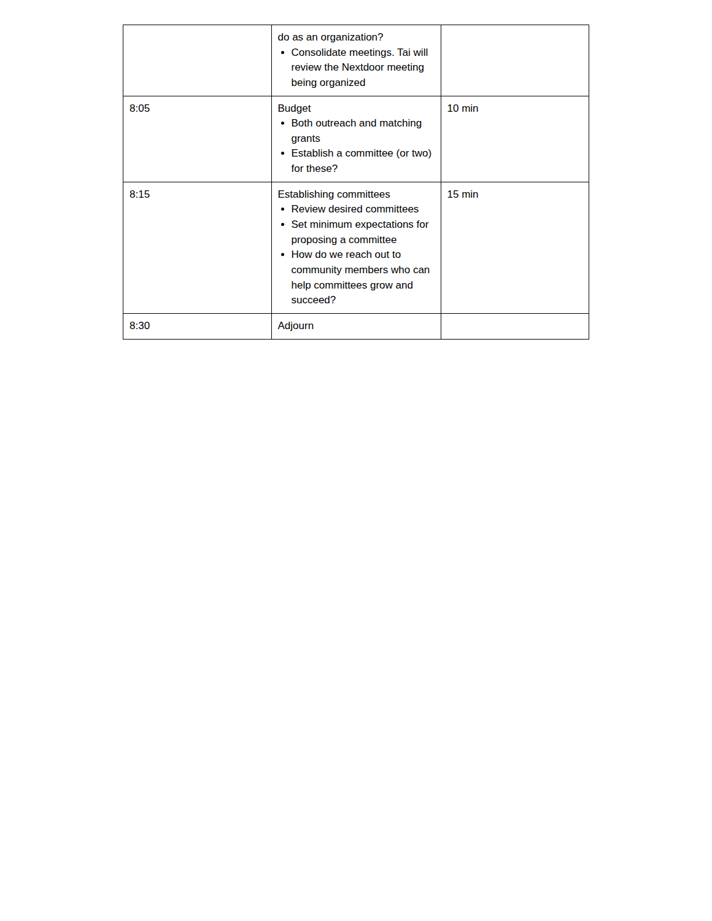| | do as an organization? Consolidate meetings. Tai will review the Nextdoor meeting being organized | |
| 8:05 | Budget Both outreach and matching grants Establish a committee (or two) for these? | 10 min |
| 8:15 | Establishing committees Review desired committees Set minimum expectations for proposing a committee How do we reach out to community members who can help committees grow and succeed? | 15 min |
| 8:30 | Adjourn | |